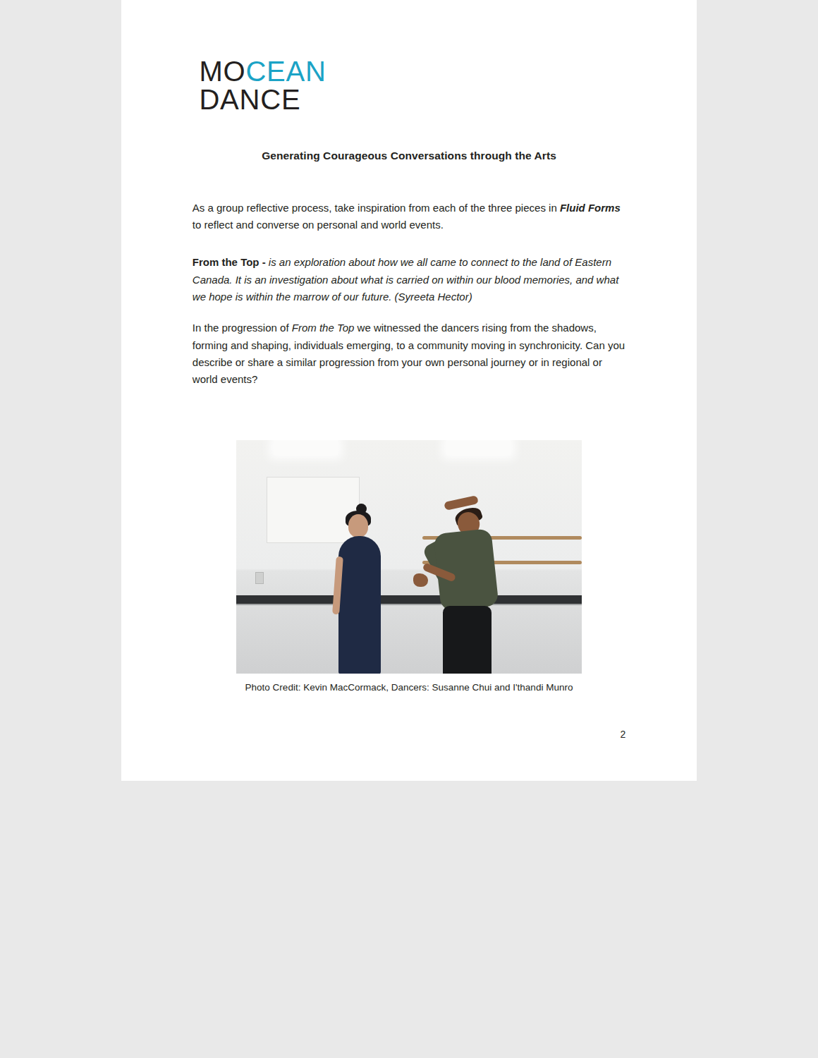MO CEAN DANCE
Generating Courageous Conversations through the Arts
As a group reflective process, take inspiration from each of the three pieces in Fluid Forms to reflect and converse on personal and world events.
From the Top - is an exploration about how we all came to connect to the land of Eastern Canada. It is an investigation about what is carried on within our blood memories, and what we hope is within the marrow of our future. (Syreeta Hector)
In the progression of From the Top we witnessed the dancers rising from the shadows, forming and shaping, individuals emerging, to a community moving in synchronicity. Can you describe or share a similar progression from your own personal journey or in regional or world events?
Photo Credit: Kevin MacCormack, Dancers: Susanne Chui and I'thandi Munro
2